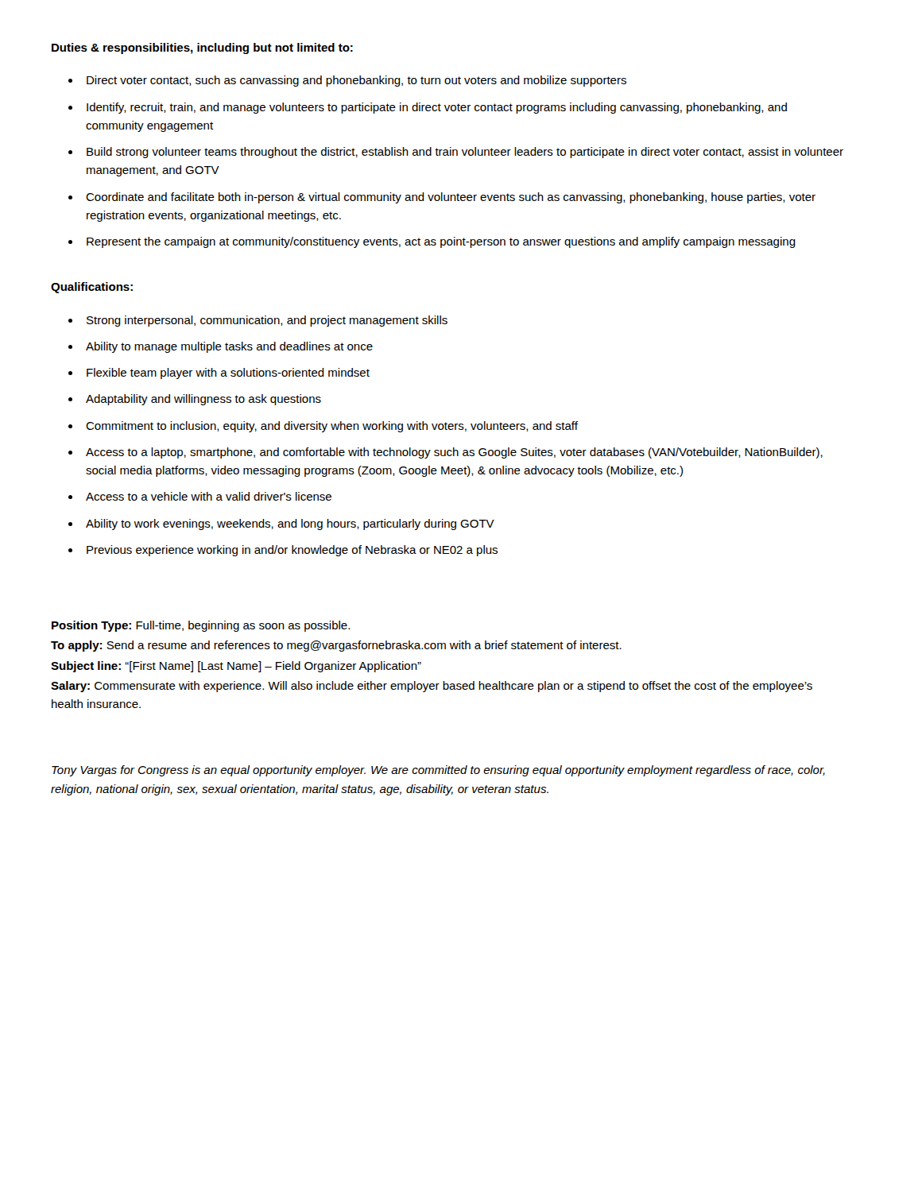Duties & responsibilities, including but not limited to:
Direct voter contact, such as canvassing and phonebanking, to turn out voters and mobilize supporters
Identify, recruit, train, and manage volunteers to participate in direct voter contact programs including canvassing, phonebanking, and community engagement
Build strong volunteer teams throughout the district, establish and train volunteer leaders to participate in direct voter contact, assist in volunteer management, and GOTV
Coordinate and facilitate both in-person & virtual community and volunteer events such as canvassing, phonebanking, house parties, voter registration events, organizational meetings, etc.
Represent the campaign at community/constituency events, act as point-person to answer questions and amplify campaign messaging
Qualifications:
Strong interpersonal, communication, and project management skills
Ability to manage multiple tasks and deadlines at once
Flexible team player with a solutions-oriented mindset
Adaptability and willingness to ask questions
Commitment to inclusion, equity, and diversity when working with voters, volunteers, and staff
Access to a laptop, smartphone, and comfortable with technology such as Google Suites, voter databases (VAN/Votebuilder, NationBuilder), social media platforms, video messaging programs (Zoom, Google Meet), & online advocacy tools (Mobilize, etc.)
Access to a vehicle with a valid driver's license
Ability to work evenings, weekends, and long hours, particularly during GOTV
Previous experience working in and/or knowledge of Nebraska or NE02 a plus
Position Type: Full-time, beginning as soon as possible.
To apply: Send a resume and references to meg@vargasfornebraska.com with a brief statement of interest.
Subject line: “[First Name] [Last Name] – Field Organizer Application”
Salary: Commensurate with experience. Will also include either employer based healthcare plan or a stipend to offset the cost of the employee’s health insurance.
Tony Vargas for Congress is an equal opportunity employer. We are committed to ensuring equal opportunity employment regardless of race, color, religion, national origin, sex, sexual orientation, marital status, age, disability, or veteran status.